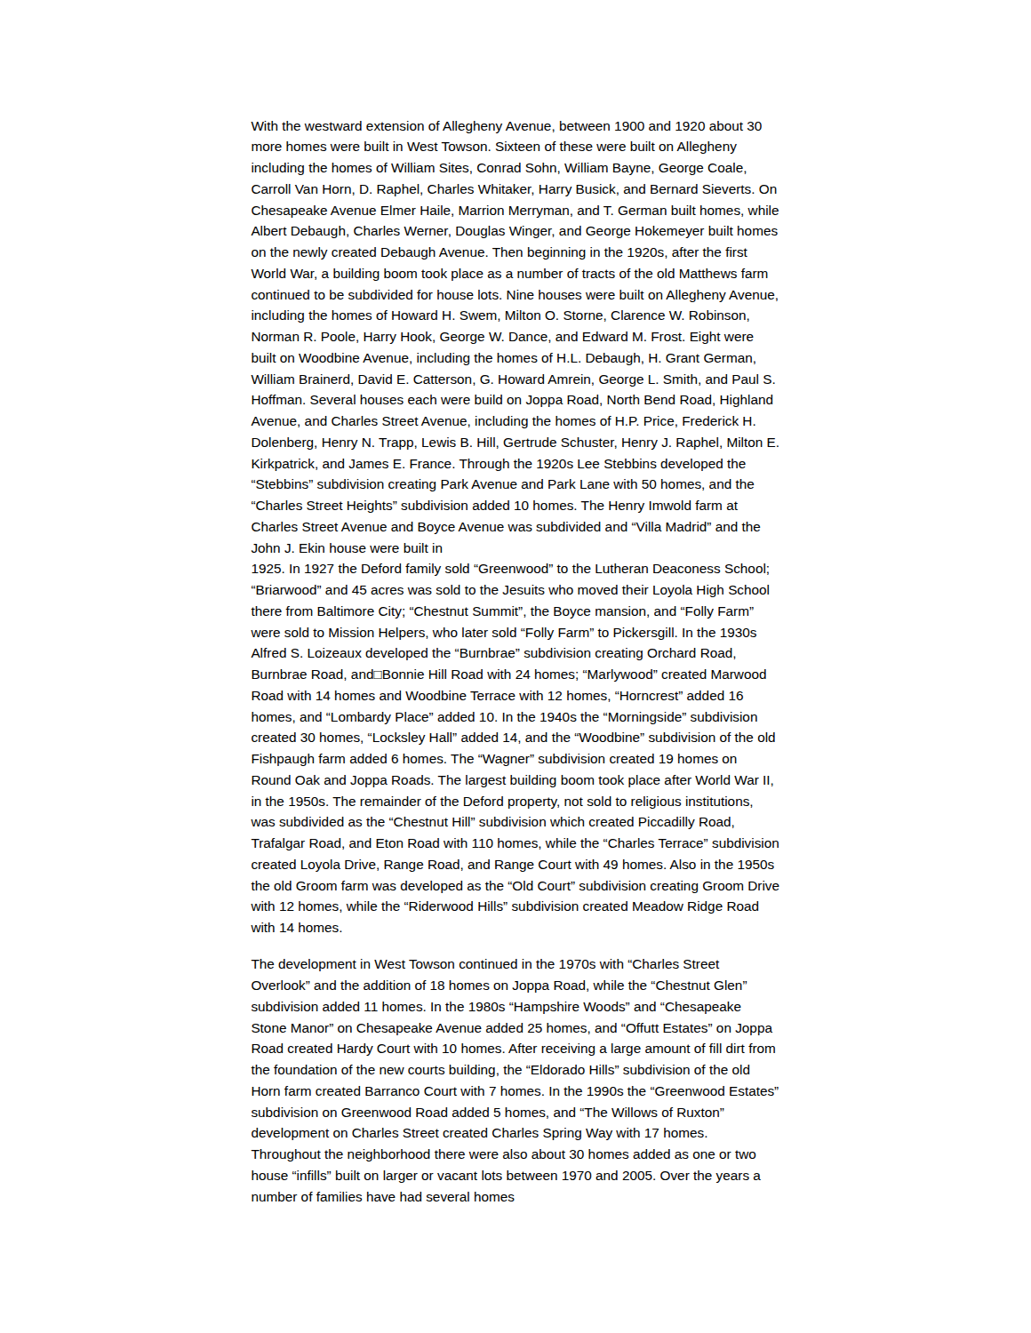With the westward extension of Allegheny Avenue, between 1900 and 1920 about 30 more homes were built in West Towson. Sixteen of these were built on Allegheny including the homes of William Sites, Conrad Sohn, William Bayne, George Coale, Carroll Van Horn, D. Raphel, Charles Whitaker, Harry Busick, and Bernard Sieverts. On Chesapeake Avenue Elmer Haile, Marrion Merryman, and T. German built homes, while Albert Debaugh, Charles Werner, Douglas Winger, and George Hokemeyer built homes on the newly created Debaugh Avenue. Then beginning in the 1920s, after the first World War, a building boom took place as a number of tracts of the old Matthews farm continued to be subdivided for house lots. Nine houses were built on Allegheny Avenue, including the homes of Howard H. Swem, Milton O. Storne, Clarence W. Robinson, Norman R. Poole, Harry Hook, George W. Dance, and Edward M. Frost. Eight were built on Woodbine Avenue, including the homes of H.L. Debaugh, H. Grant German, William Brainerd, David E. Catterson, G. Howard Amrein, George L. Smith, and Paul S. Hoffman. Several houses each were build on Joppa Road, North Bend Road, Highland Avenue, and Charles Street Avenue, including the homes of H.P. Price, Frederick H. Dolenberg, Henry N. Trapp, Lewis B. Hill, Gertrude Schuster, Henry J. Raphel, Milton E. Kirkpatrick, and James E. France. Through the 1920s Lee Stebbins developed the “Stebbins” subdivision creating Park Avenue and Park Lane with 50 homes, and the “Charles Street Heights” subdivision added 10 homes. The Henry Imwold farm at Charles Street Avenue and Boyce Avenue was subdivided and “Villa Madrid” and the John J. Ekin house were built in
1925. In 1927 the Deford family sold “Greenwood” to the Lutheran Deaconess School; “Briarwood” and 45 acres was sold to the Jesuits who moved their Loyola High School there from Baltimore City; “Chestnut Summit”, the Boyce mansion, and “Folly Farm” were sold to Mission Helpers, who later sold “Folly Farm” to Pickersgill. In the 1930s Alfred S. Loizeaux developed the “Burnbrae” subdivision creating Orchard Road, Burnbrae Road, and□Bonnie Hill Road with 24 homes; “Marlywood” created Marwood Road with 14 homes and Woodbine Terrace with 12 homes, “Horncrest” added 16 homes, and “Lombardy Place” added 10. In the 1940s the “Morningside” subdivision created 30 homes, “Locksley Hall” added 14, and the “Woodbine” subdivision of the old Fishpaugh farm added 6 homes. The “Wagner” subdivision created 19 homes on Round Oak and Joppa Roads. The largest building boom took place after World War II, in the 1950s. The remainder of the Deford property, not sold to religious institutions, was subdivided as the “Chestnut Hill” subdivision which created Piccadilly Road, Trafalgar Road, and Eton Road with 110 homes, while the “Charles Terrace” subdivision created Loyola Drive, Range Road, and Range Court with 49 homes. Also in the 1950s the old Groom farm was developed as the “Old Court” subdivision creating Groom Drive with 12 homes, while the “Riderwood Hills” subdivision created Meadow Ridge Road with 14 homes.
The development in West Towson continued in the 1970s with “Charles Street Overlook” and the addition of 18 homes on Joppa Road, while the “Chestnut Glen” subdivision added 11 homes. In the 1980s “Hampshire Woods” and “Chesapeake Stone Manor” on Chesapeake Avenue added 25 homes, and “Offutt Estates” on Joppa Road created Hardy Court with 10 homes. After receiving a large amount of fill dirt from the foundation of the new courts building, the “Eldorado Hills” subdivision of the old Horn farm created Barranco Court with 7 homes. In the 1990s the “Greenwood Estates” subdivision on Greenwood Road added 5 homes, and “The Willows of Ruxton” development on Charles Street created Charles Spring Way with 17 homes. Throughout the neighborhood there were also about 30 homes added as one or two house “infills” built on larger or vacant lots between 1970 and 2005. Over the years a number of families have had several homes